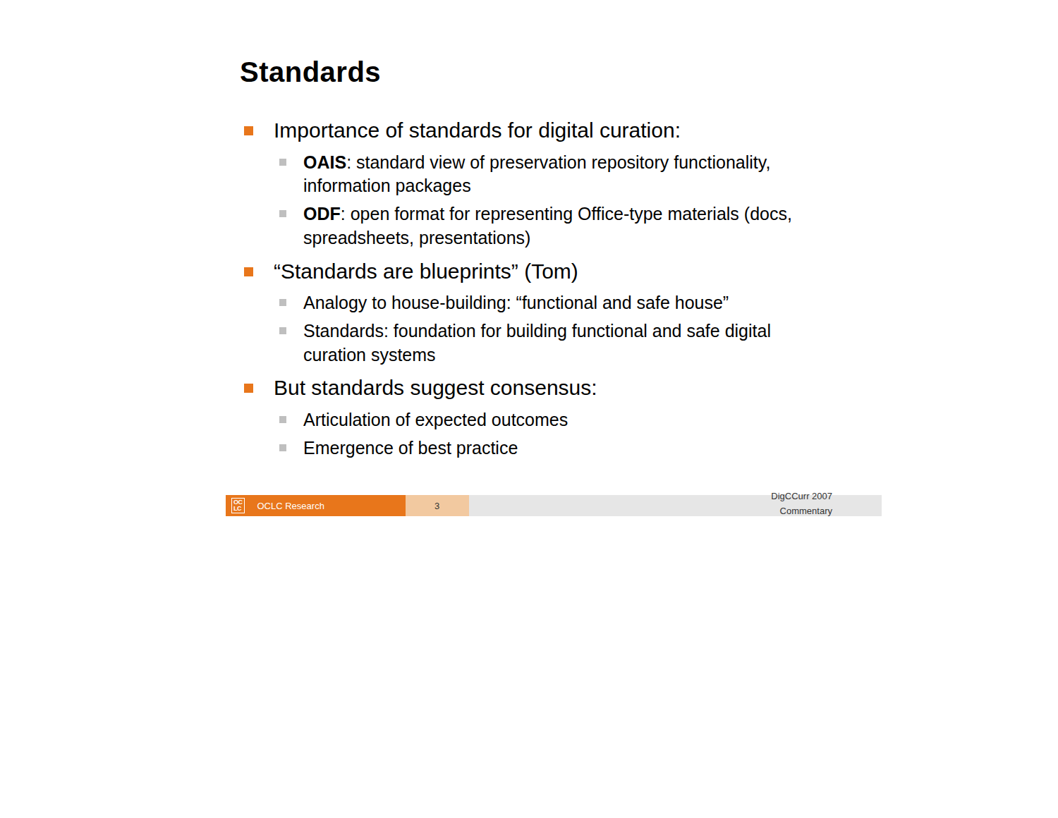Standards
Importance of standards for digital curation:
OAIS: standard view of preservation repository functionality, information packages
ODF: open format for representing Office-type materials (docs, spreadsheets, presentations)
“Standards are blueprints” (Tom)
Analogy to house-building: “functional and safe house”
Standards: foundation for building functional and safe digital curation systems
But standards suggest consensus:
Articulation of expected outcomes
Emergence of best practice
OC
LC
OCLC Research
3
DigCCurr 2007
Commentary